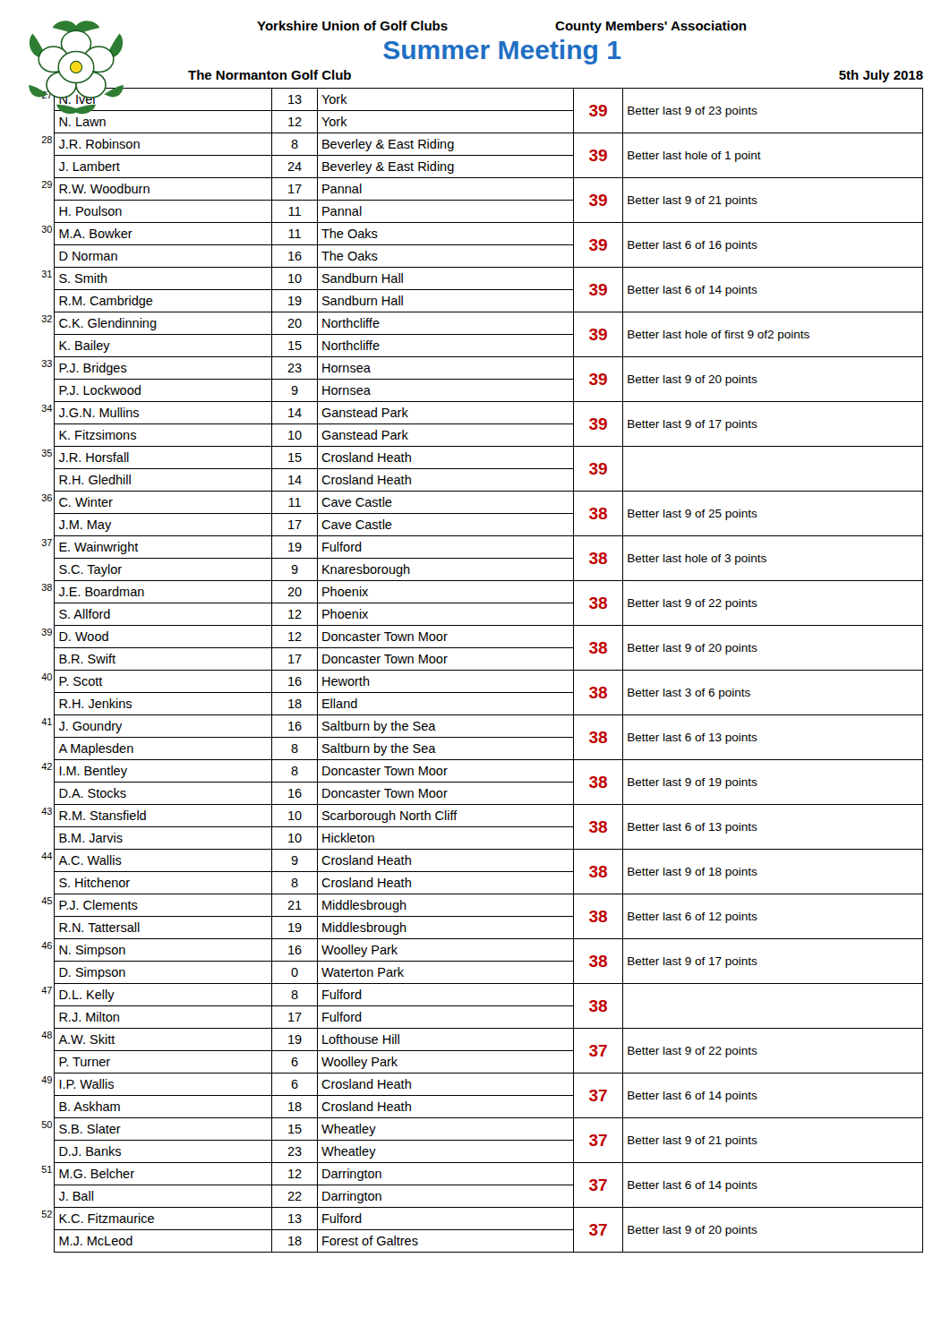Yorkshire Union of Golf Clubs County Members' Association
Summer Meeting 1
The Normanton Golf Club 5th July 2018
| 27 | N. Ivel | 13 | York | 39 | Better last 9 of 23 points |
| N. Lawn | 12 | York |
| 28 | J.R. Robinson | 8 | Beverley & East Riding | 39 | Better last hole of 1 point |
| J. Lambert | 24 | Beverley & East Riding |
| 29 | R.W. Woodburn | 17 | Pannal | 39 | Better last 9 of 21 points |
| H. Poulson | 11 | Pannal |
| 30 | M.A. Bowker | 11 | The Oaks | 39 | Better last 6 of 16 points |
| D Norman | 16 | The Oaks |
| 31 | S. Smith | 10 | Sandburn Hall | 39 | Better last 6 of 14 points |
| R.M. Cambridge | 19 | Sandburn Hall |
| 32 | C.K. Glendinning | 20 | Northcliffe | 39 | Better last hole of first 9 of2 points |
| K. Bailey | 15 | Northcliffe |
| 33 | P.J. Bridges | 23 | Hornsea | 39 | Better last 9 of 20 points |
| P.J. Lockwood | 9 | Hornsea |
| 34 | J.G.N. Mullins | 14 | Ganstead Park | 39 | Better last 9 of 17 points |
| K. Fitzsimons | 10 | Ganstead Park |
| 35 | J.R. Horsfall | 15 | Crosland Heath | 39 | |
| R.H. Gledhill | 14 | Crosland Heath |
| 36 | C. Winter | 11 | Cave Castle | 38 | Better last 9 of 25 points |
| J.M. May | 17 | Cave Castle |
| 37 | E. Wainwright | 19 | Fulford | 38 | Better last hole of 3 points |
| S.C. Taylor | 9 | Knaresborough |
| 38 | J.E. Boardman | 20 | Phoenix | 38 | Better last 9 of 22 points |
| S. Allford | 12 | Phoenix |
| 39 | D. Wood | 12 | Doncaster Town Moor | 38 | Better last 9 of 20 points |
| B.R. Swift | 17 | Doncaster Town Moor |
| 40 | P. Scott | 16 | Heworth | 38 | Better last 3 of 6 points |
| R.H. Jenkins | 18 | Elland |
| 41 | J. Goundry | 16 | Saltburn by the Sea | 38 | Better last 6 of 13 points |
| A Maplesden | 8 | Saltburn by the Sea |
| 42 | I.M. Bentley | 8 | Doncaster Town Moor | 38 | Better last 9 of 19 points |
| D.A. Stocks | 16 | Doncaster Town Moor |
| 43 | R.M. Stansfield | 10 | Scarborough North Cliff | 38 | Better last 6 of 13 points |
| B.M. Jarvis | 10 | Hickleton |
| 44 | A.C. Wallis | 9 | Crosland Heath | 38 | Better last 9 of 18 points |
| S. Hitchenor | 8 | Crosland Heath |
| 45 | P.J. Clements | 21 | Middlesbrough | 38 | Better last 6 of 12 points |
| R.N. Tattersall | 19 | Middlesbrough |
| 46 | N. Simpson | 16 | Woolley Park | 38 | Better last 9 of 17 points |
| D. Simpson | 0 | Waterton Park |
| 47 | D.L. Kelly | 8 | Fulford | 38 | |
| R.J. Milton | 17 | Fulford |
| 48 | A.W. Skitt | 19 | Lofthouse Hill | 37 | Better last 9 of 22 points |
| P. Turner | 6 | Woolley Park |
| 49 | I.P. Wallis | 6 | Crosland Heath | 37 | Better last 6 of 14 points |
| B. Askham | 18 | Crosland Heath |
| 50 | S.B. Slater | 15 | Wheatley | 37 | Better last 9 of 21 points |
| D.J. Banks | 23 | Wheatley |
| 51 | M.G. Belcher | 12 | Darrington | 37 | Better last 6 of 14 points |
| J. Ball | 22 | Darrington |
| 52 | K.C. Fitzmaurice | 13 | Fulford | 37 | Better last 9 of 20 points |
| M.J. McLeod | 18 | Forest of Galtres |